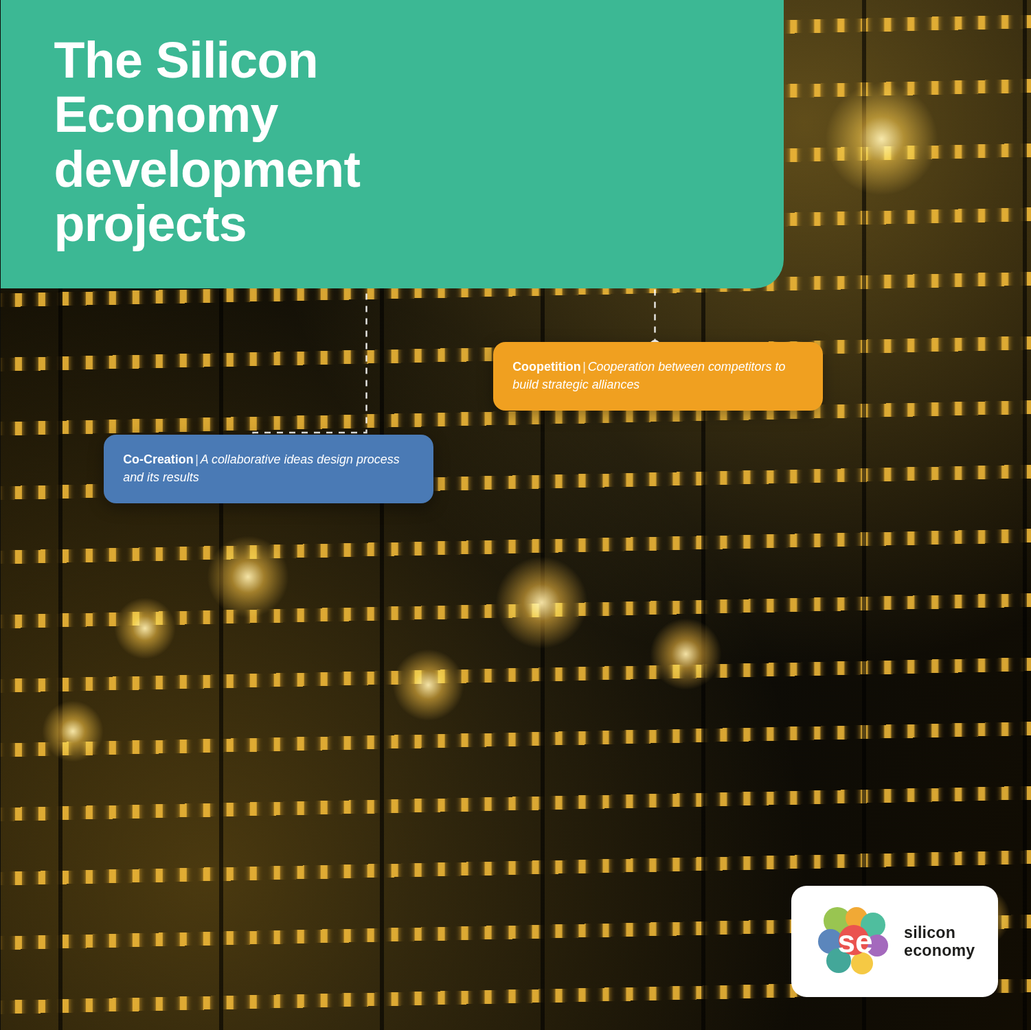The Silicon Economy development projects
Coopetition|Cooperation between competitors to build strategic alliances Co-Creation|A collaborative ideas design process and its results
se silicon
economy